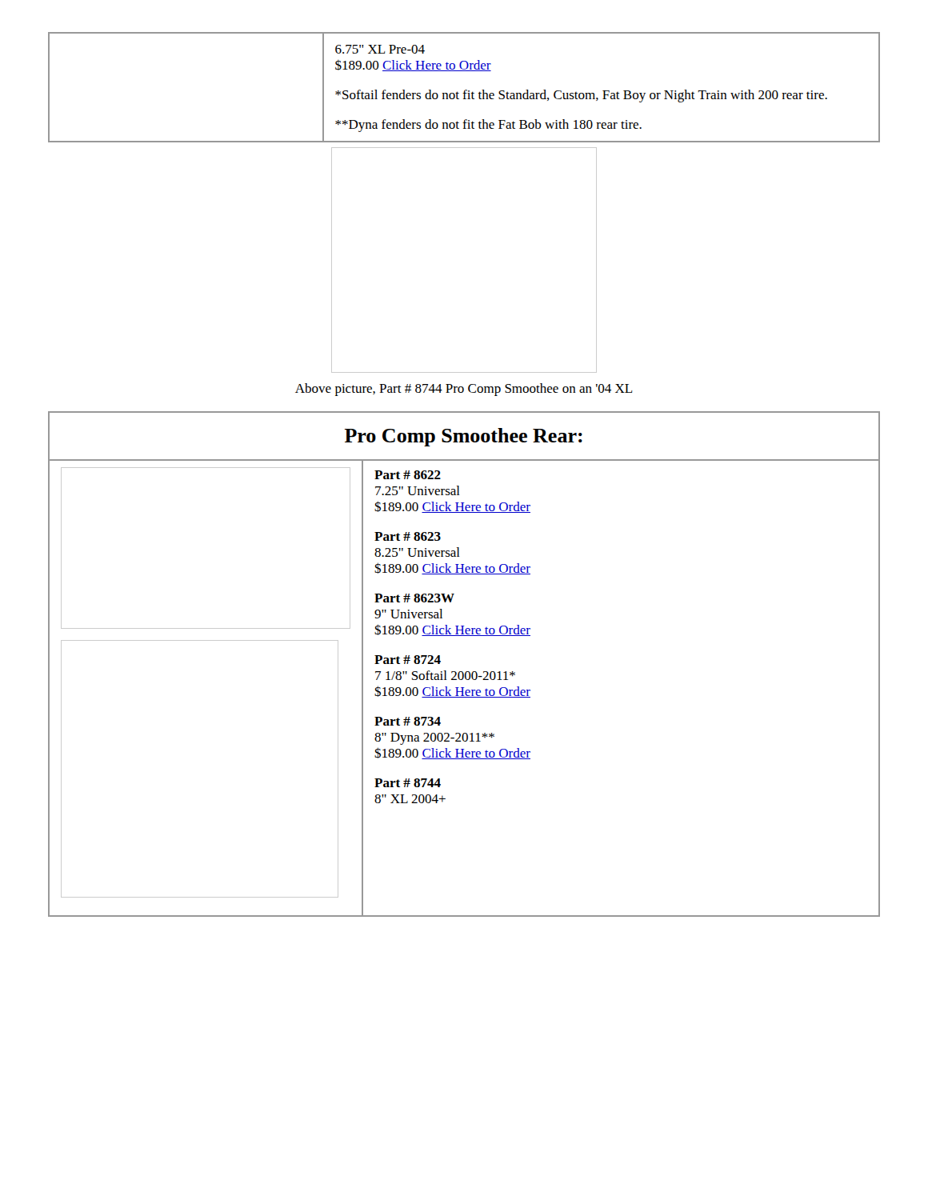| | 6.75" XL Pre-04 $189.00 Click Here to Order *Softail fenders do not fit the Standard, Custom, Fat Boy or Night Train with 200 rear tire. **Dyna fenders do not fit the Fat Bob with 180 rear tire. |
Above picture, Part # 8744 Pro Comp Smoothee on an '04 XL
| Pro Comp Smoothee Rear: |
| | Part # 8622 7.25" Universal $189.00 Click Here to Order Part # 8623 8.25" Universal $189.00 Click Here to Order Part # 8623W 9" Universal $189.00 Click Here to Order Part # 8724 7 1/8" Softail 2000-2011* $189.00 Click Here to Order Part # 8734 8" Dyna 2002-2011** $189.00 Click Here to Order Part # 8744 8" XL 2004+ |